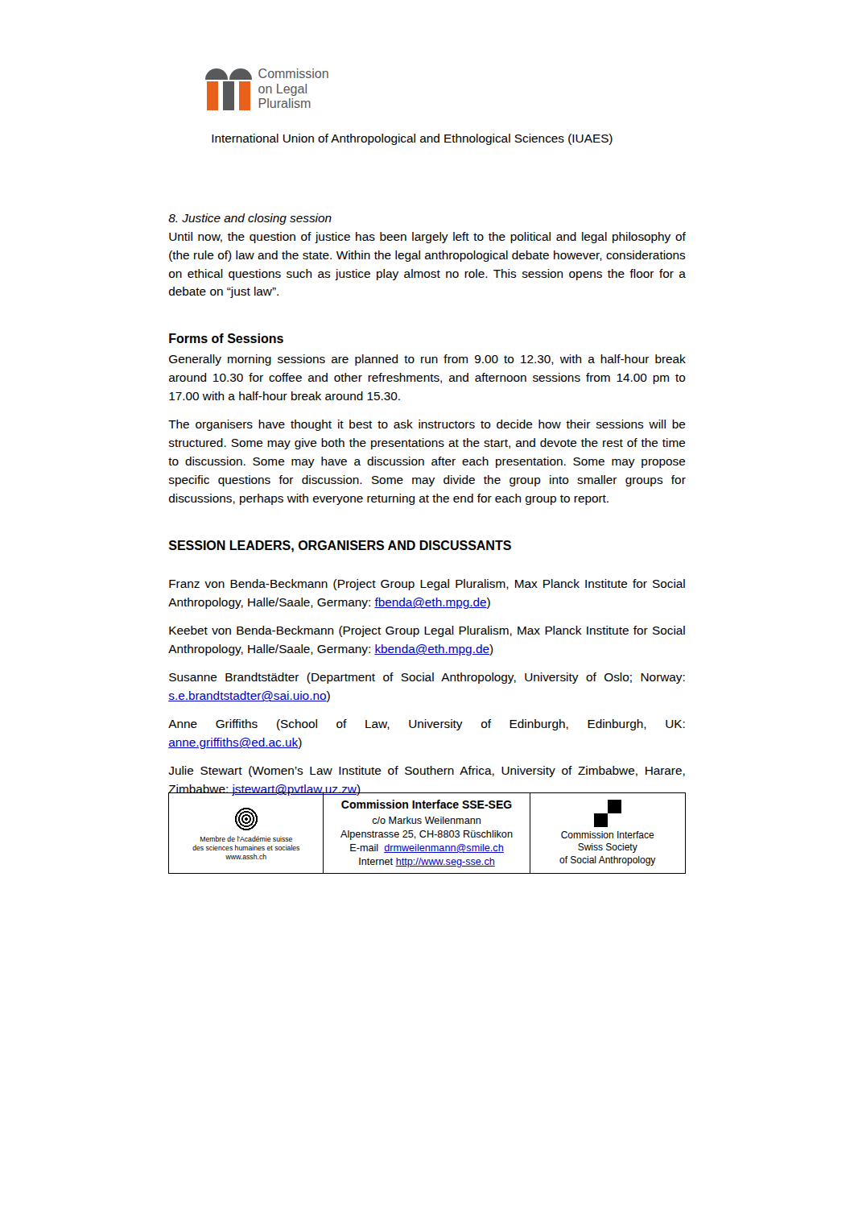Commission on Legal Pluralism
International Union of Anthropological and Ethnological Sciences (IUAES)
8. Justice and closing session
Until now, the question of justice has been largely left to the political and legal philosophy of (the rule of) law and the state. Within the legal anthropological debate however, considerations on ethical questions such as justice play almost no role. This session opens the floor for a debate on “just law”.
Forms of Sessions
Generally morning sessions are planned to run from 9.00 to 12.30, with a half-hour break around 10.30 for coffee and other refreshments, and afternoon sessions from 14.00 pm to 17.00 with a half-hour break around 15.30.
The organisers have thought it best to ask instructors to decide how their sessions will be structured. Some may give both the presentations at the start, and devote the rest of the time to discussion. Some may have a discussion after each presentation. Some may propose specific questions for discussion. Some may divide the group into smaller groups for discussions, perhaps with everyone returning at the end for each group to report.
SESSION LEADERS, ORGANISERS AND DISCUSSANTS
Franz von Benda-Beckmann (Project Group Legal Pluralism, Max Planck Institute for Social Anthropology, Halle/Saale, Germany: fbenda@eth.mpg.de)
Keebet von Benda-Beckmann (Project Group Legal Pluralism, Max Planck Institute for Social Anthropology, Halle/Saale, Germany: kbenda@eth.mpg.de)
Susanne Brandtstädter (Department of Social Anthropology, University of Oslo; Norway: s.e.brandtstadter@sai.uio.no)
Anne Griffiths (School of Law, University of Edinburgh, Edinburgh, UK: anne.griffiths@ed.ac.uk)
Julie Stewart (Women’s Law Institute of Southern Africa, University of Zimbabwe, Harare, Zimbabwe: jstewart@pvtlaw.uz.zw)
Membre de l'Académie suisse
des sciences humaines et sociales
www.assh.ch
Commission Interface SSE-SEG
c/o Markus Weilenmann
Alpenstrasse 25, CH-8803 Rüschlikon
E-mail drmweilenmann@smile.ch
Internet http://www.seg-sse.ch
Commission Interface
Swiss Society
of Social Anthropology